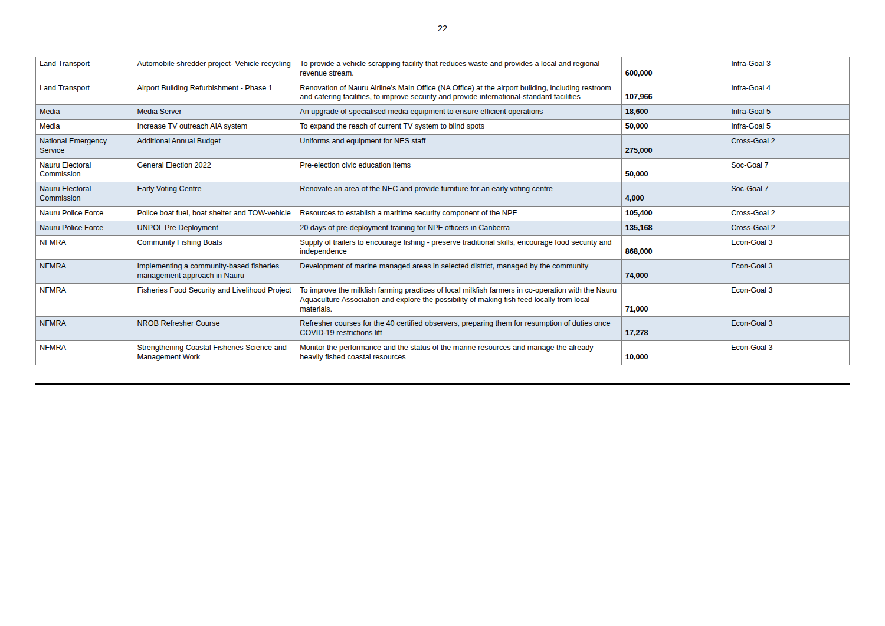22
| Land Transport | Automobile shredder project- Vehicle recycling | To provide a vehicle scrapping facility that reduces waste and provides a local and regional revenue stream. | 600,000 | Infra-Goal 3 |
| Land Transport | Airport Building Refurbishment - Phase 1 | Renovation of Nauru Airline’s Main Office (NA Office) at the airport building, including restroom and catering facilities, to improve security and provide international-standard facilities | 107,966 | Infra-Goal 4 |
| Media | Media Server | An upgrade of specialised media equipment to ensure efficient operations | 18,600 | Infra-Goal 5 |
| Media | Increase TV outreach AIA system | To expand the reach of current TV system to blind spots | 50,000 | Infra-Goal 5 |
| National Emergency Service | Additional Annual Budget | Uniforms and equipment for NES staff | 275,000 | Cross-Goal 2 |
| Nauru Electoral Commission | General Election 2022 | Pre-election civic education items | 50,000 | Soc-Goal 7 |
| Nauru Electoral Commission | Early Voting Centre | Renovate an area of the NEC and provide furniture for an early voting centre | 4,000 | Soc-Goal 7 |
| Nauru Police Force | Police boat fuel, boat shelter and TOW-vehicle | Resources to establish a maritime security component of the NPF | 105,400 | Cross-Goal 2 |
| Nauru Police Force | UNPOL Pre Deployment | 20 days of pre-deployment training for NPF officers in Canberra | 135,168 | Cross-Goal 2 |
| NFMRA | Community Fishing Boats | Supply of trailers to encourage fishing - preserve traditional skills, encourage food security and independence | 868,000 | Econ-Goal 3 |
| NFMRA | Implementing a community-based fisheries management approach in Nauru | Development of marine managed areas in selected district, managed by the community | 74,000 | Econ-Goal 3 |
| NFMRA | Fisheries Food Security and Livelihood Project | To improve the milkfish farming practices of local milkfish farmers in co-operation with the Nauru Aquaculture Association and explore the possibility of making fish feed locally from local materials. | 71,000 | Econ-Goal 3 |
| NFMRA | NROB Refresher Course | Refresher courses for the 40 certified observers, preparing them for resumption of duties once COVID-19 restrictions lift | 17,278 | Econ-Goal 3 |
| NFMRA | Strengthening Coastal Fisheries Science and Management Work | Monitor the performance and the status of the marine resources and manage the already heavily fished coastal resources | 10,000 | Econ-Goal 3 |